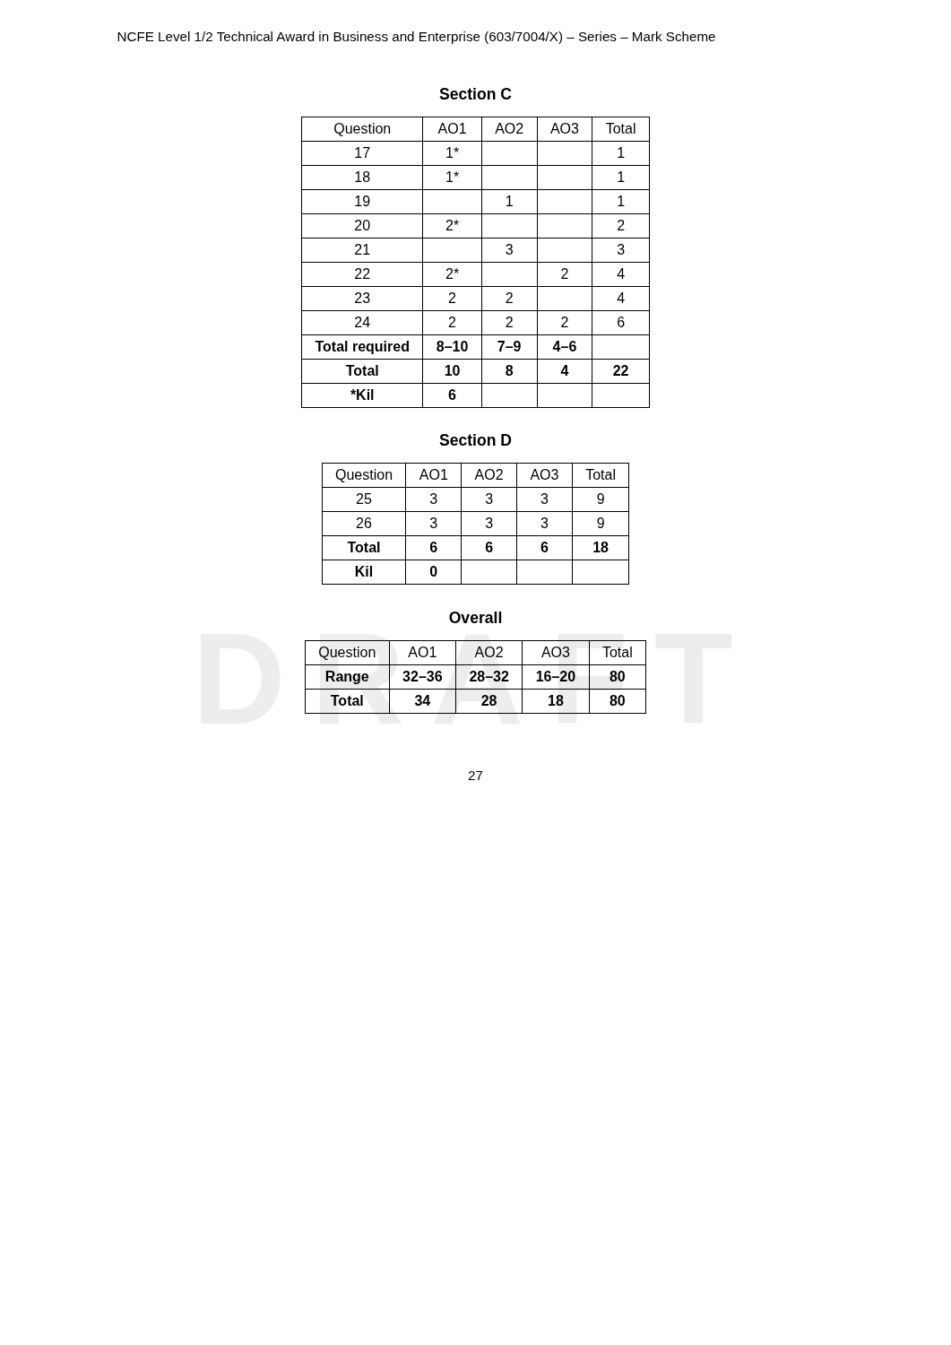DRAFT
NCFE Level 1/2 Technical Award in Business and Enterprise (603/7004/X) – Series – Mark Scheme
Section C
| Question | AO1 | AO2 | AO3 | Total |
| --- | --- | --- | --- | --- |
| 17 | 1* | | | 1 |
| 18 | 1* | | | 1 |
| 19 | | 1 | | 1 |
| 20 | 2* | | | 2 |
| 21 | | 3 | | 3 |
| 22 | 2* | | 2 | 4 |
| 23 | 2 | 2 | | 4 |
| 24 | 2 | 2 | 2 | 6 |
| Total required | 8–10 | 7–9 | 4–6 | |
| Total | 10 | 8 | 4 | 22 |
| *Kil | 6 | | | |
Section D
| Question | AO1 | AO2 | AO3 | Total |
| --- | --- | --- | --- | --- |
| 25 | 3 | 3 | 3 | 9 |
| 26 | 3 | 3 | 3 | 9 |
| Total | 6 | 6 | 6 | 18 |
| Kil | 0 | | | |
Overall
| Question | AO1 | AO2 | AO3 | Total |
| --- | --- | --- | --- | --- |
| Range | 32–36 | 28–32 | 16–20 | 80 |
| Total | 34 | 28 | 18 | 80 |
27